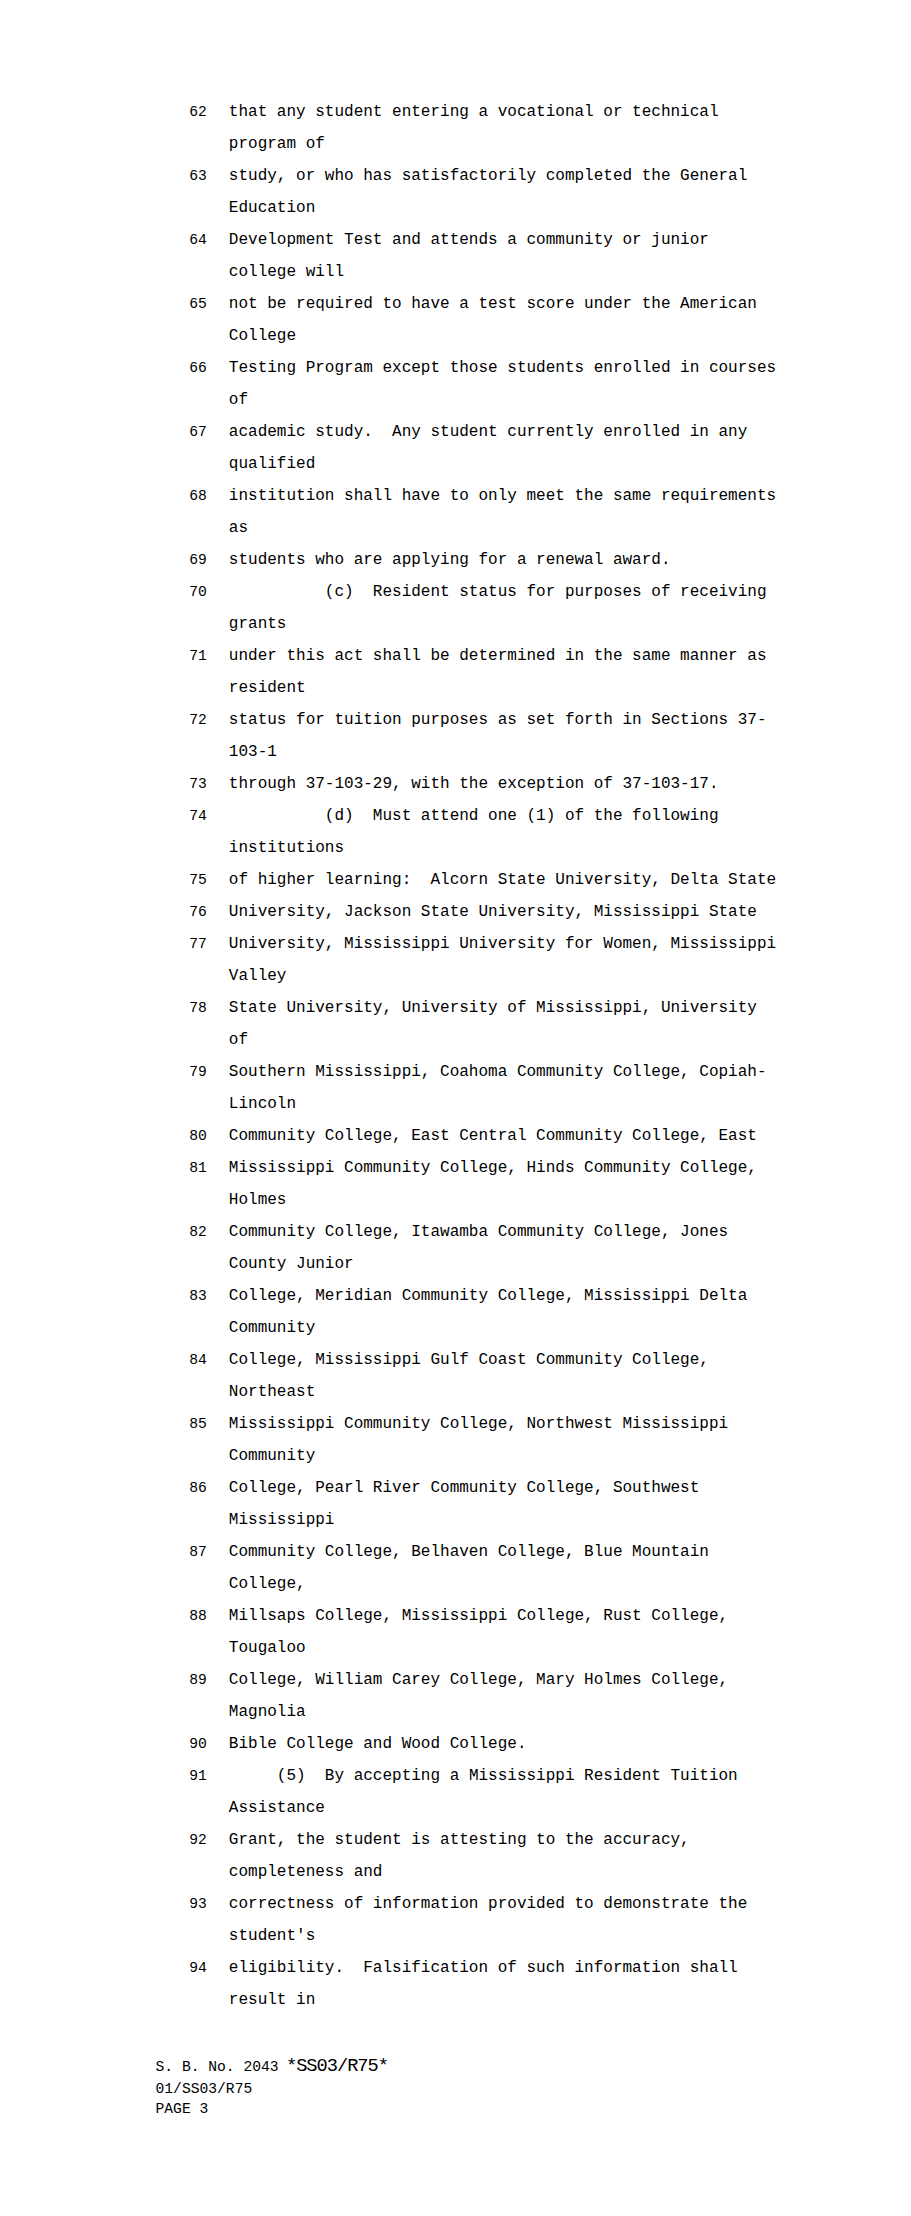62 that any student entering a vocational or technical program of
63 study, or who has satisfactorily completed the General Education
64 Development Test and attends a community or junior college will
65 not be required to have a test score under the American College
66 Testing Program except those students enrolled in courses of
67 academic study. Any student currently enrolled in any qualified
68 institution shall have to only meet the same requirements as
69 students who are applying for a renewal award.
70 (c) Resident status for purposes of receiving grants
71 under this act shall be determined in the same manner as resident
72 status for tuition purposes as set forth in Sections 37-103-1
73 through 37-103-29, with the exception of 37-103-17.
74 (d) Must attend one (1) of the following institutions
75 of higher learning: Alcorn State University, Delta State
76 University, Jackson State University, Mississippi State
77 University, Mississippi University for Women, Mississippi Valley
78 State University, University of Mississippi, University of
79 Southern Mississippi, Coahoma Community College, Copiah-Lincoln
80 Community College, East Central Community College, East
81 Mississippi Community College, Hinds Community College, Holmes
82 Community College, Itawamba Community College, Jones County Junior
83 College, Meridian Community College, Mississippi Delta Community
84 College, Mississippi Gulf Coast Community College, Northeast
85 Mississippi Community College, Northwest Mississippi Community
86 College, Pearl River Community College, Southwest Mississippi
87 Community College, Belhaven College, Blue Mountain College,
88 Millsaps College, Mississippi College, Rust College, Tougaloo
89 College, William Carey College, Mary Holmes College, Magnolia
90 Bible College and Wood College.
91 (5) By accepting a Mississippi Resident Tuition Assistance
92 Grant, the student is attesting to the accuracy, completeness and
93 correctness of information provided to demonstrate the student's
94 eligibility. Falsification of such information shall result in
S. B. No. 2043 *SS03/R75*
01/SS03/R75
PAGE 3